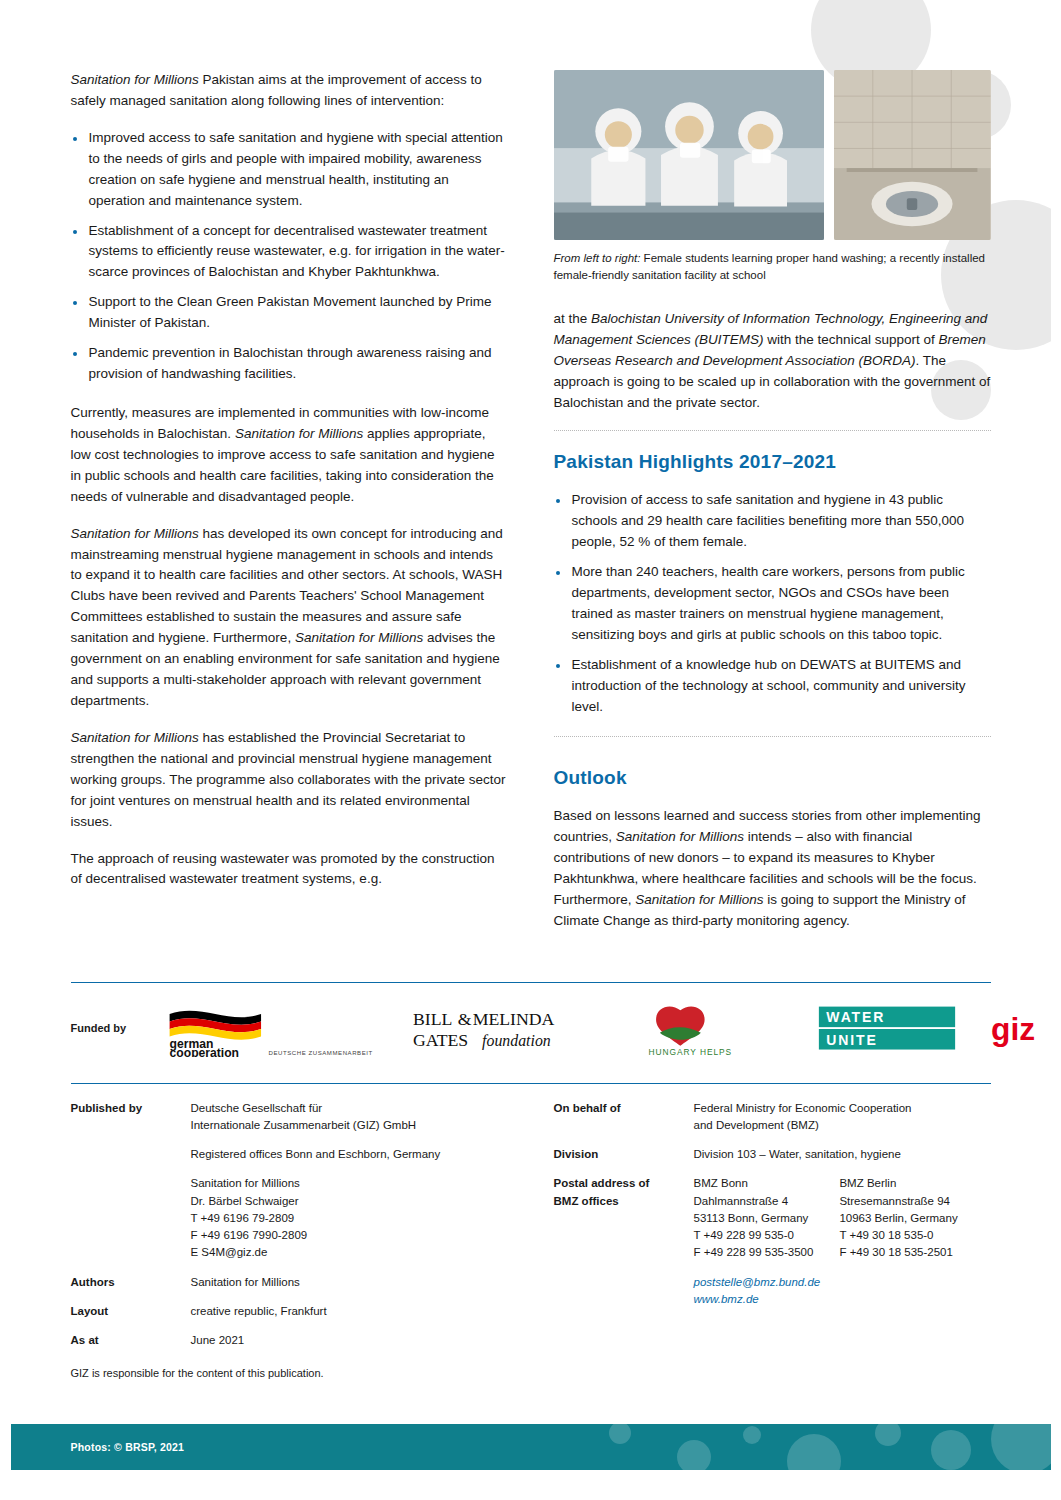Sanitation for Millions Pakistan aims at the improvement of access to safely managed sanitation along following lines of intervention:
Improved access to safe sanitation and hygiene with special attention to the needs of girls and people with impaired mobility, awareness creation on safe hygiene and menstrual health, instituting an operation and maintenance system.
Establishment of a concept for decentralised wastewater treatment systems to efficiently reuse wastewater, e.g. for irrigation in the water-scarce provinces of Balochistan and Khyber Pakhtunkhwa.
Support to the Clean Green Pakistan Movement launched by Prime Minister of Pakistan.
Pandemic prevention in Balochistan through awareness raising and provision of handwashing facilities.
Currently, measures are implemented in communities with low-income households in Balochistan. Sanitation for Millions applies appropriate, low cost technologies to improve access to safe sanitation and hygiene in public schools and health care facilities, taking into consideration the needs of vulnerable and disadvantaged people.
Sanitation for Millions has developed its own concept for introducing and mainstreaming menstrual hygiene management in schools and intends to expand it to health care facilities and other sectors. At schools, WASH Clubs have been revived and Parents Teachers' School Management Committees established to sustain the measures and assure safe sanitation and hygiene. Furthermore, Sanitation for Millions advises the government on an enabling environment for safe sanitation and hygiene and supports a multi-stakeholder approach with relevant government departments.
Sanitation for Millions has established the Provincial Secretariat to strengthen the national and provincial menstrual hygiene management working groups. The programme also collaborates with the private sector for joint ventures on menstrual health and its related environmental issues.
The approach of reusing wastewater was promoted by the construction of decentralised wastewater treatment systems, e.g.
From left to right: Female students learning proper hand washing; a recently installed female-friendly sanitation facility at school
at the Balochistan University of Information Technology, Engineering and Management Sciences (BUITEMS) with the technical support of Bremen Overseas Research and Development Association (BORDA). The approach is going to be scaled up in collaboration with the government of Balochistan and the private sector.
Pakistan Highlights 2017–2021
Provision of access to safe sanitation and hygiene in 43 public schools and 29 health care facilities benefiting more than 550,000 people, 52 % of them female.
More than 240 teachers, health care workers, persons from public departments, development sector, NGOs and CSOs have been trained as master trainers on menstrual hygiene management, sensitizing boys and girls at public schools on this taboo topic.
Establishment of a knowledge hub on DEWATS at BUITEMS and introduction of the technology at school, community and university level.
Outlook
Based on lessons learned and success stories from other implementing countries, Sanitation for Millions intends – also with financial contributions of new donors – to expand its measures to Khyber Pakhtunkhwa, where healthcare facilities and schools will be the focus. Furthermore, Sanitation for Millions is going to support the Ministry of Climate Change as third-party monitoring agency.
Funded by
german cooperation DEUTSCHE ZUSAMMENARBEIT
BILL & MELINDA GATES foundation
HUNGARY HELPS
WATER UNITE
giz Deutsche Gesellschaft für Internationale Zusammenarbeit (GIZ) GmbH
| Published by | Deutsche Gesellschaft für Internationale Zusammenarbeit (GIZ) GmbH |
| | Registered offices Bonn and Eschborn, Germany |
| | Sanitation for Millions Dr. Bärbel Schwaiger T +49 6196 79-2809 F +49 6196 7990-2809 E S4M@giz.de |
| Authors | Sanitation for Millions |
| Layout | creative republic, Frankfurt |
| As at | June 2021 |
GIZ is responsible for the content of this publication.
| On behalf of | Federal Ministry for Economic Cooperation and Development (BMZ) |
| Division | Division 103 – Water, sanitation, hygiene |
| Postal address of BMZ offices | BMZ Bonn Dahlmannstraße 4 53113 Bonn, Germany T +49 228 99 535-0 F +49 228 99 535-3500 BMZ Berlin Stresemannstraße 94 10963 Berlin, Germany T +49 30 18 535-0 F +49 30 18 535-2501 |
| | poststelle@bmz.bund.de www.bmz.de |
Photos: © BRSP, 2021